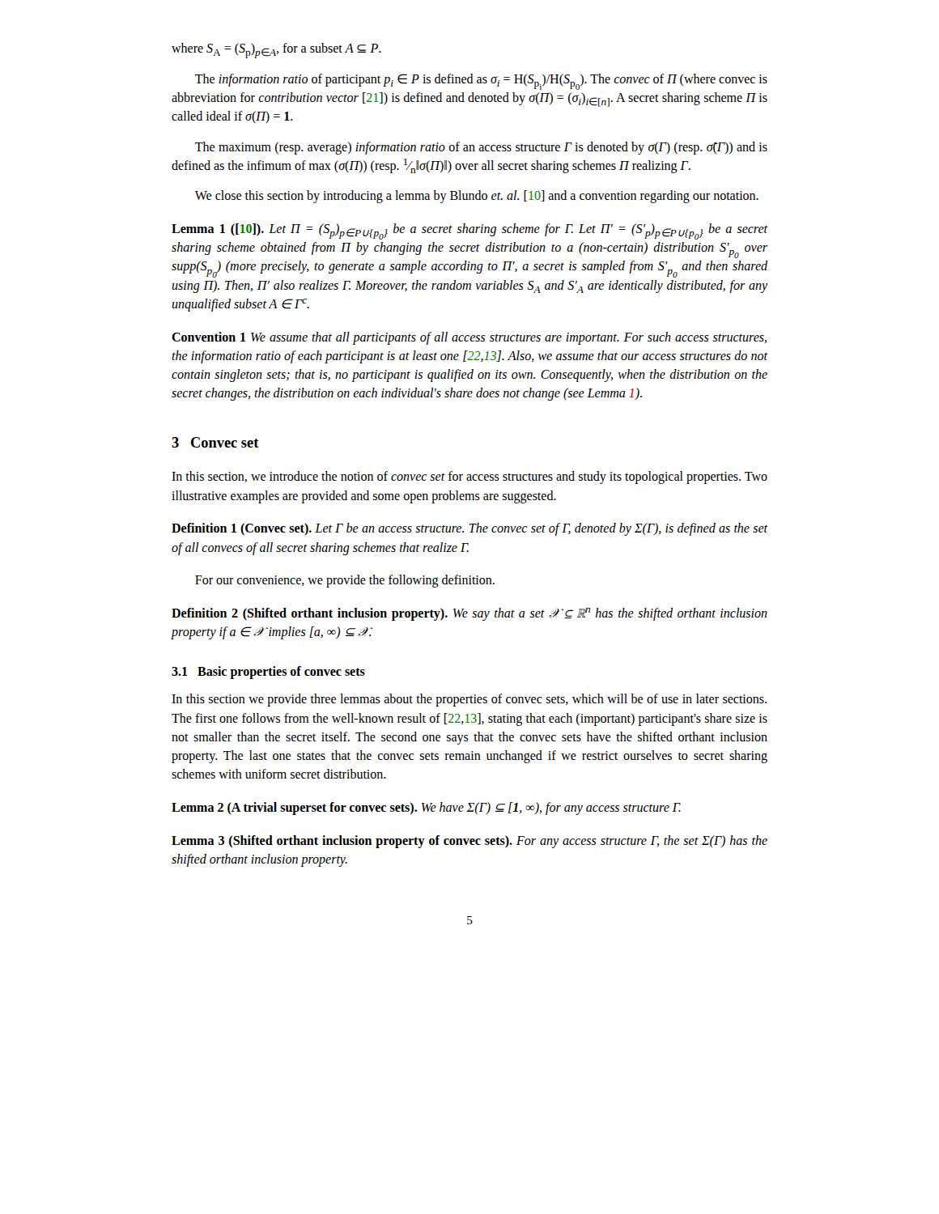where SA = (Sp)p∈A, for a subset A ⊆ P.
The information ratio of participant pi ∈ P is defined as σi = H(Spi)/H(Sp0). The convec of Π (where convec is abbreviation for contribution vector [21]) is defined and denoted by σ(Π) = (σi)i∈[n]. A secret sharing scheme Π is called ideal if σ(Π) = 1.
The maximum (resp. average) information ratio of an access structure Γ is denoted by σ(Γ) (resp. σ̃(Γ)) and is defined as the infimum of max (σ(Π)) (resp. 1⁄n‖σ(Π)‖) over all secret sharing schemes Π realizing Γ.
We close this section by introducing a lemma by Blundo et. al. [10] and a convention regarding our notation.
Lemma 1 ([10]). Let Π = (Sp)p∈P∪{p0} be a secret sharing scheme for Γ. Let Π′ = (S′p)p∈P∪{p0} be a secret sharing scheme obtained from Π by changing the secret distribution to a (non-certain) distribution S′p0 over supp(Sp0) (more precisely, to generate a sample according to Π′, a secret is sampled from S′p0 and then shared using Π). Then, Π′ also realizes Γ. Moreover, the random variables SA and S′A are identically distributed, for any unqualified subset A ∈ Γc.
Convention 1 We assume that all participants of all access structures are important. For such access structures, the information ratio of each participant is at least one [22,13]. Also, we assume that our access structures do not contain singleton sets; that is, no participant is qualified on its own. Consequently, when the distribution on the secret changes, the distribution on each individual's share does not change (see Lemma 1).
3 Convec set
In this section, we introduce the notion of convec set for access structures and study its topological properties. Two illustrative examples are provided and some open problems are suggested.
Definition 1 (Convec set). Let Γ be an access structure. The convec set of Γ, denoted by Σ(Γ), is defined as the set of all convecs of all secret sharing schemes that realize Γ.
For our convenience, we provide the following definition.
Definition 2 (Shifted orthant inclusion property). We say that a set 𝒳 ⊆ ℝn has the shifted orthant inclusion property if a ∈ 𝒳 implies [a, ∞) ⊆ 𝒳.
3.1 Basic properties of convec sets
In this section we provide three lemmas about the properties of convec sets, which will be of use in later sections. The first one follows from the well-known result of [22,13], stating that each (important) participant's share size is not smaller than the secret itself. The second one says that the convec sets have the shifted orthant inclusion property. The last one states that the convec sets remain unchanged if we restrict ourselves to secret sharing schemes with uniform secret distribution.
Lemma 2 (A trivial superset for convec sets). We have Σ(Γ) ⊆ [1, ∞), for any access structure Γ.
Lemma 3 (Shifted orthant inclusion property of convec sets). For any access structure Γ, the set Σ(Γ) has the shifted orthant inclusion property.
5